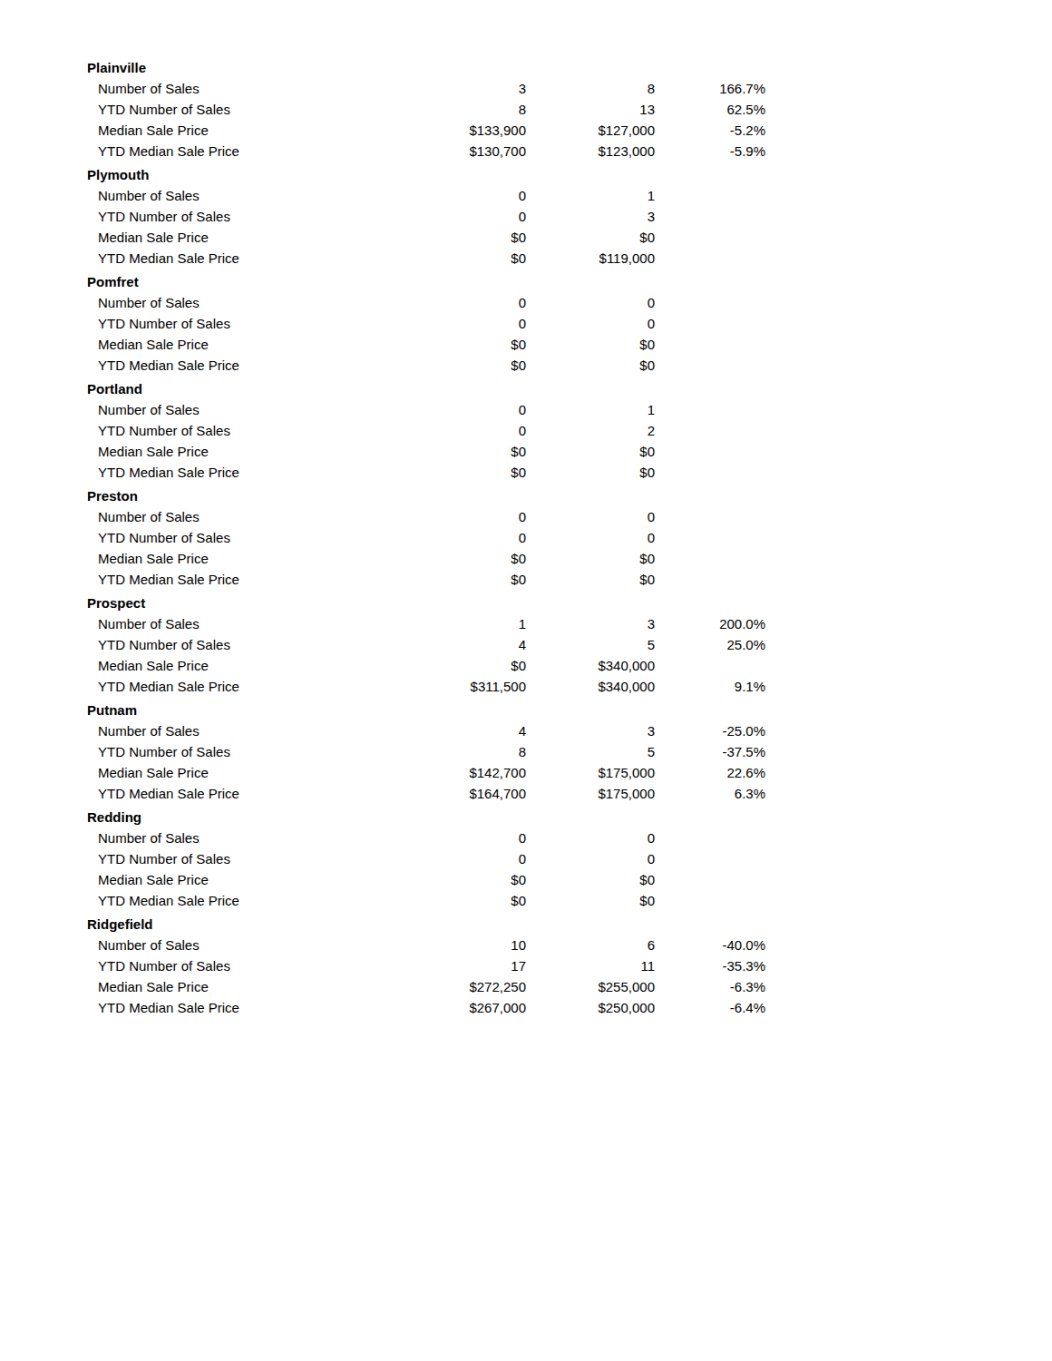| Plainville |
| Number of Sales | 3 | 8 | 166.7% |
| YTD Number of Sales | 8 | 13 | 62.5% |
| Median Sale Price | $133,900 | $127,000 | -5.2% |
| YTD Median Sale Price | $130,700 | $123,000 | -5.9% |
| Plymouth |
| Number of Sales | 0 | 1 | |
| YTD Number of Sales | 0 | 3 | |
| Median Sale Price | $0 | $0 | |
| YTD Median Sale Price | $0 | $119,000 | |
| Pomfret |
| Number of Sales | 0 | 0 | |
| YTD Number of Sales | 0 | 0 | |
| Median Sale Price | $0 | $0 | |
| YTD Median Sale Price | $0 | $0 | |
| Portland |
| Number of Sales | 0 | 1 | |
| YTD Number of Sales | 0 | 2 | |
| Median Sale Price | $0 | $0 | |
| YTD Median Sale Price | $0 | $0 | |
| Preston |
| Number of Sales | 0 | 0 | |
| YTD Number of Sales | 0 | 0 | |
| Median Sale Price | $0 | $0 | |
| YTD Median Sale Price | $0 | $0 | |
| Prospect |
| Number of Sales | 1 | 3 | 200.0% |
| YTD Number of Sales | 4 | 5 | 25.0% |
| Median Sale Price | $0 | $340,000 | |
| YTD Median Sale Price | $311,500 | $340,000 | 9.1% |
| Putnam |
| Number of Sales | 4 | 3 | -25.0% |
| YTD Number of Sales | 8 | 5 | -37.5% |
| Median Sale Price | $142,700 | $175,000 | 22.6% |
| YTD Median Sale Price | $164,700 | $175,000 | 6.3% |
| Redding |
| Number of Sales | 0 | 0 | |
| YTD Number of Sales | 0 | 0 | |
| Median Sale Price | $0 | $0 | |
| YTD Median Sale Price | $0 | $0 | |
| Ridgefield |
| Number of Sales | 10 | 6 | -40.0% |
| YTD Number of Sales | 17 | 11 | -35.3% |
| Median Sale Price | $272,250 | $255,000 | -6.3% |
| YTD Median Sale Price | $267,000 | $250,000 | -6.4% |